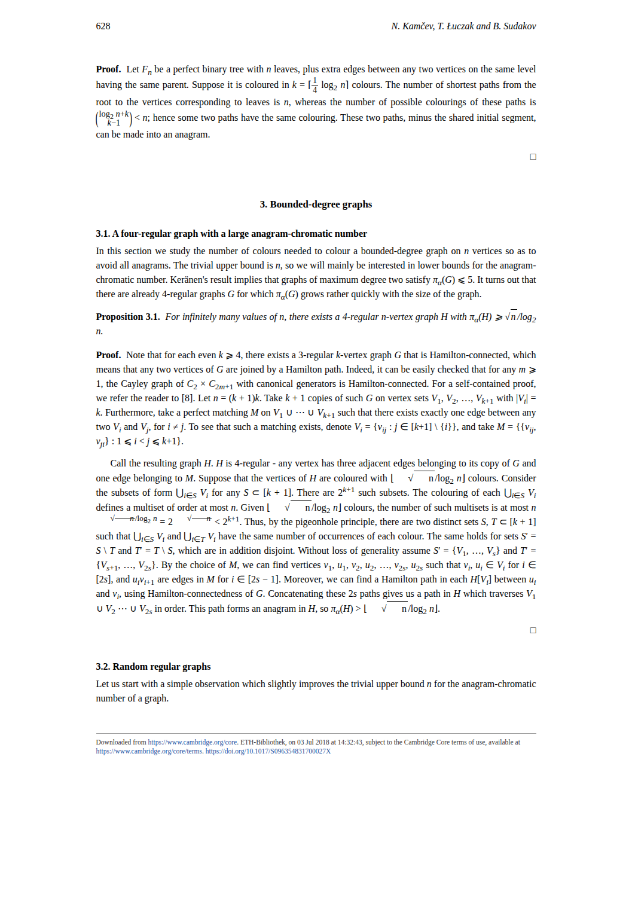628 N. Kamčev, T. Łuczak and B. Sudakov
Proof. Let Fn be a perfect binary tree with n leaves, plus extra edges between any two vertices on the same level having the same parent. Suppose it is coloured in k = ⌈14 log2 n⌉ colours. The number of shortest paths from the root to the vertices corresponding to leaves is n, whereas the number of possible colourings of these paths is log2 n+k k−1 < n; hence some two paths have the same colouring. These two paths, minus the shared initial segment, can be made into an anagram.
□
3. Bounded-degree graphs
3.1. A four-regular graph with a large anagram-chromatic number
In this section we study the number of colours needed to colour a bounded-degree graph on n vertices so as to avoid all anagrams. The trivial upper bound is n, so we will mainly be interested in lower bounds for the anagram-chromatic number. Keränen's result implies that graphs of maximum degree two satisfy πα(G) ⩽ 5. It turns out that there are already 4-regular graphs G for which πα(G) grows rather quickly with the size of the graph.
Proposition 3.1. For infinitely many values of n, there exists a 4-regular n-vertex graph H with πα(H) ⩾ √n/log2 n.
Proof. Note that for each even k ⩾ 4, there exists a 3-regular k-vertex graph G that is Hamilton-connected, which means that any two vertices of G are joined by a Hamilton path. Indeed, it can be easily checked that for any m ⩾ 1, the Cayley graph of C2 × C2m+1 with canonical generators is Hamilton-connected. For a self-contained proof, we refer the reader to [8]. Let n = (k + 1)k. Take k + 1 copies of such G on vertex sets V1, V2, …, Vk+1 with |Vi| = k. Furthermore, take a perfect matching M on V1 ∪ ⋯ ∪ Vk+1 such that there exists exactly one edge between any two Vi and Vj, for i ≠ j. To see that such a matching exists, denote Vi = {vij : j ∈ [k+1] \ {i}}, and take M = {{vij, vji} : 1 ⩽ i < j ⩽ k+1}.
Call the resulting graph H. H is 4-regular - any vertex has three adjacent edges belonging to its copy of G and one edge belonging to M. Suppose that the vertices of H are coloured with ⌊√n/log2 n⌋ colours. Consider the subsets of form ⋃i∈S Vi for any S ⊂ [k + 1]. There are 2k+1 such subsets. The colouring of each ⋃i∈S Vi defines a multiset of order at most n. Given ⌊√n/log2 n⌋ colours, the number of such multisets is at most n√n/log2 n = 2√n < 2k+1. Thus, by the pigeonhole principle, there are two distinct sets S, T ⊂ [k + 1] such that ⋃i∈S Vi and ⋃i∈T Vi have the same number of occurrences of each colour. The same holds for sets S′ = S \ T and T′ = T \ S, which are in addition disjoint. Without loss of generality assume S′ = {V1, …, Vs} and T′ = {Vs+1, …, V2s}. By the choice of M, we can find vertices v1, u1, v2, u2, …, v2s, u2s such that vi, ui ∈ Vi for i ∈ [2s], and uivi+1 are edges in M for i ∈ [2s − 1]. Moreover, we can find a Hamilton path in each H[Vi] between ui and vi, using Hamilton-connectedness of G. Concatenating these 2s paths gives us a path in H which traverses V1 ∪ V2 ⋯ ∪ V2s in order. This path forms an anagram in H, so πα(H) > ⌊√n/log2 n⌋.
□
3.2. Random regular graphs
Let us start with a simple observation which slightly improves the trivial upper bound n for the anagram-chromatic number of a graph.
Downloaded from https://www.cambridge.org/core. ETH-Bibliothek, on 03 Jul 2018 at 14:32:43, subject to the Cambridge Core terms of use, available at
https://www.cambridge.org/core/terms. https://doi.org/10.1017/S096354831700027X